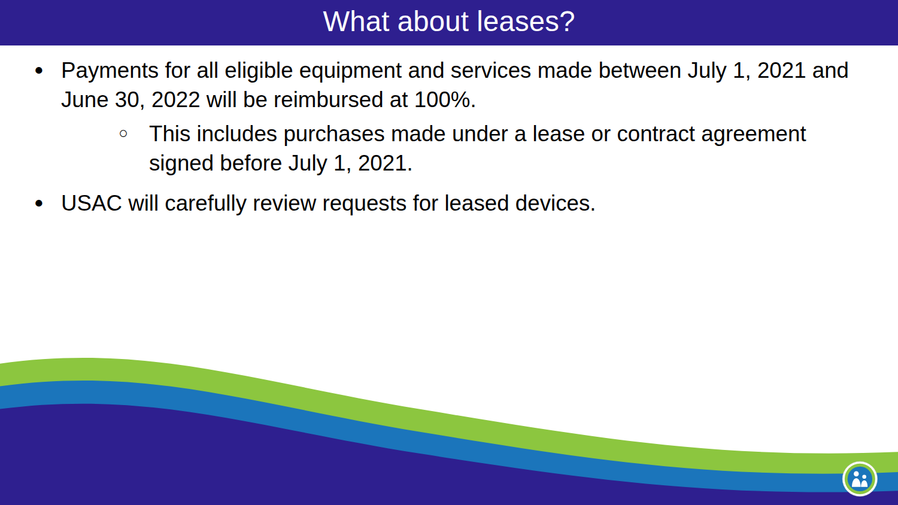What about leases?
Payments for all eligible equipment and services made between July 1, 2021 and June 30, 2022 will be reimbursed at 100%.
This includes purchases made under a lease or contract agreement signed before July 1, 2021.
USAC will carefully review requests for leased devices.